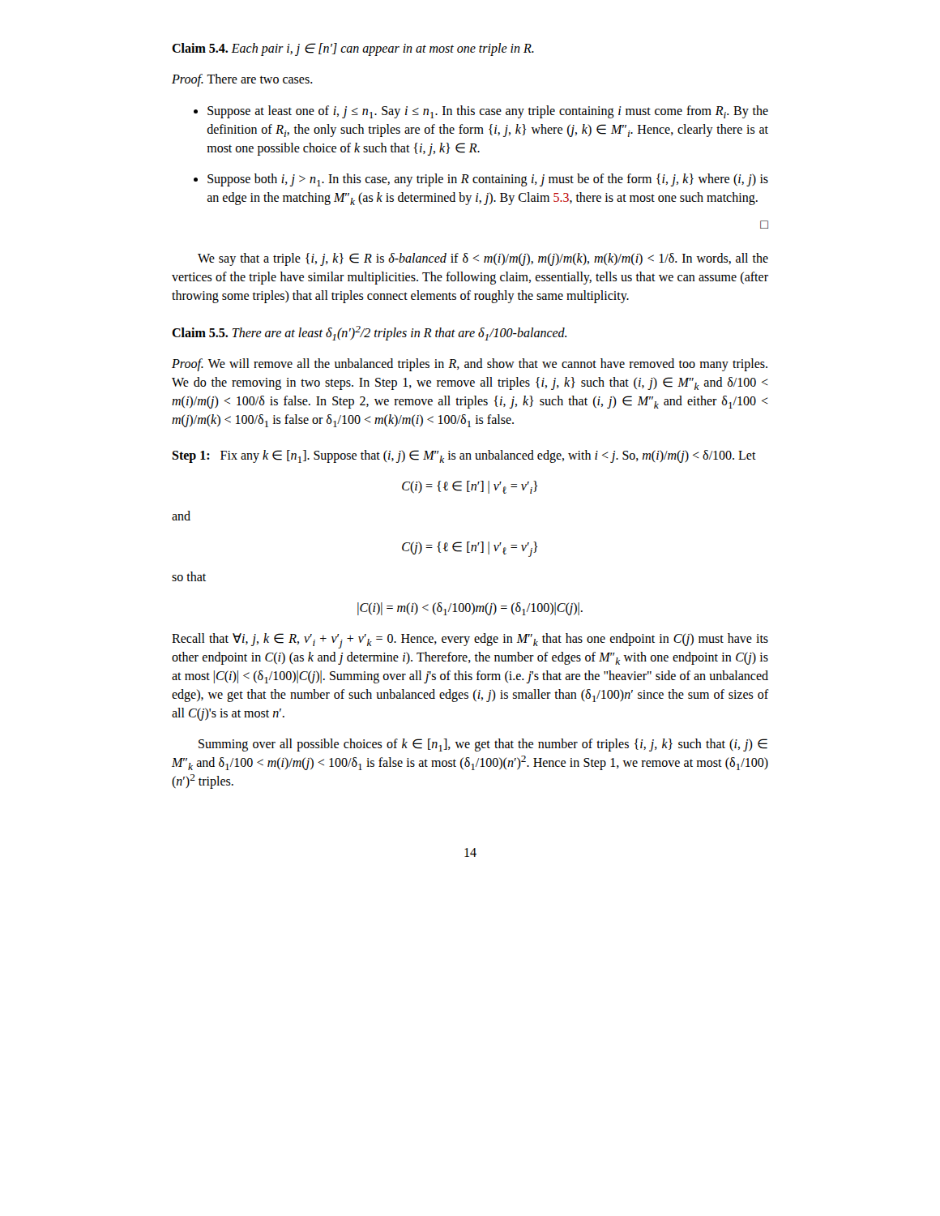Claim 5.4. Each pair i, j ∈ [n′] can appear in at most one triple in R.
Proof. There are two cases.
Suppose at least one of i, j ≤ n1. Say i ≤ n1. In this case any triple containing i must come from Ri. By the definition of Ri, the only such triples are of the form {i, j, k} where (j, k) ∈ M″i. Hence, clearly there is at most one possible choice of k such that {i, j, k} ∈ R.
Suppose both i, j > n1. In this case, any triple in R containing i, j must be of the form {i, j, k} where (i, j) is an edge in the matching M″k (as k is determined by i, j). By Claim 5.3, there is at most one such matching.
□
We say that a triple {i, j, k} ∈ R is δ-balanced if δ < m(i)/m(j), m(j)/m(k), m(k)/m(i) < 1/δ. In words, all the vertices of the triple have similar multiplicities. The following claim, essentially, tells us that we can assume (after throwing some triples) that all triples connect elements of roughly the same multiplicity.
Claim 5.5. There are at least δ1(n′)2/2 triples in R that are δ1/100-balanced.
Proof. We will remove all the unbalanced triples in R, and show that we cannot have removed too many triples. We do the removing in two steps. In Step 1, we remove all triples {i, j, k} such that (i, j) ∈ M″k and δ/100 < m(i)/m(j) < 100/δ is false. In Step 2, we remove all triples {i, j, k} such that (i, j) ∈ M″k and either δ1/100 < m(j)/m(k) < 100/δ1 is false or δ1/100 < m(k)/m(i) < 100/δ1 is false.
Step 1: Fix any k ∈ [n1]. Suppose that (i, j) ∈ M″k is an unbalanced edge, with i < j. So, m(i)/m(j) < δ/100. Let
C(i) = {ℓ ∈ [n′] | v′ℓ = v′i}
and
C(j) = {ℓ ∈ [n′] | v′ℓ = v′j}
so that
|C(i)| = m(i) < (δ1/100)m(j) = (δ1/100)|C(j)|.
Recall that ∀i, j, k ∈ R, v′i + v′j + v′k = 0. Hence, every edge in M″k that has one endpoint in C(j) must have its other endpoint in C(i) (as k and j determine i). Therefore, the number of edges of M″k with one endpoint in C(j) is at most |C(i)| < (δ1/100)|C(j)|. Summing over all j's of this form (i.e. j's that are the "heavier" side of an unbalanced edge), we get that the number of such unbalanced edges (i, j) is smaller than (δ1/100)n′ since the sum of sizes of all C(j)'s is at most n′.
Summing over all possible choices of k ∈ [n1], we get that the number of triples {i, j, k} such that (i, j) ∈ M″k and δ1/100 < m(i)/m(j) < 100/δ1 is false is at most (δ1/100)(n′)2. Hence in Step 1, we remove at most (δ1/100)(n′)2 triples.
14